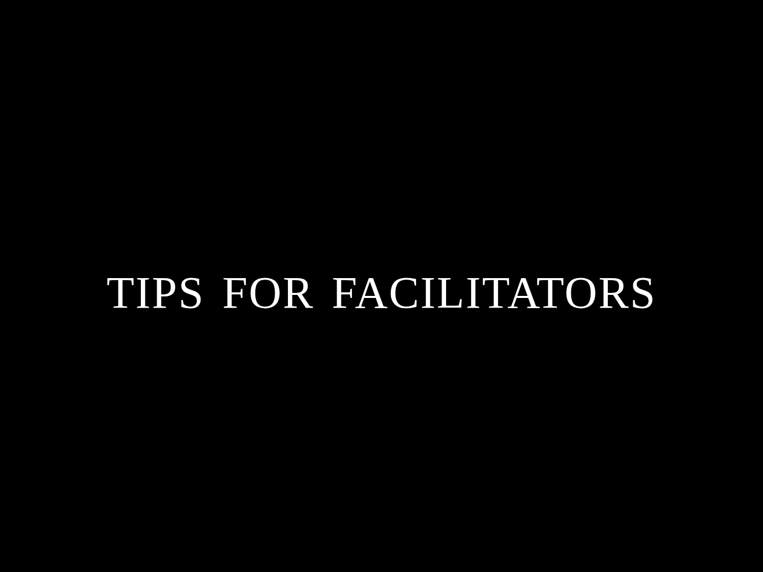Tips for Facilitators